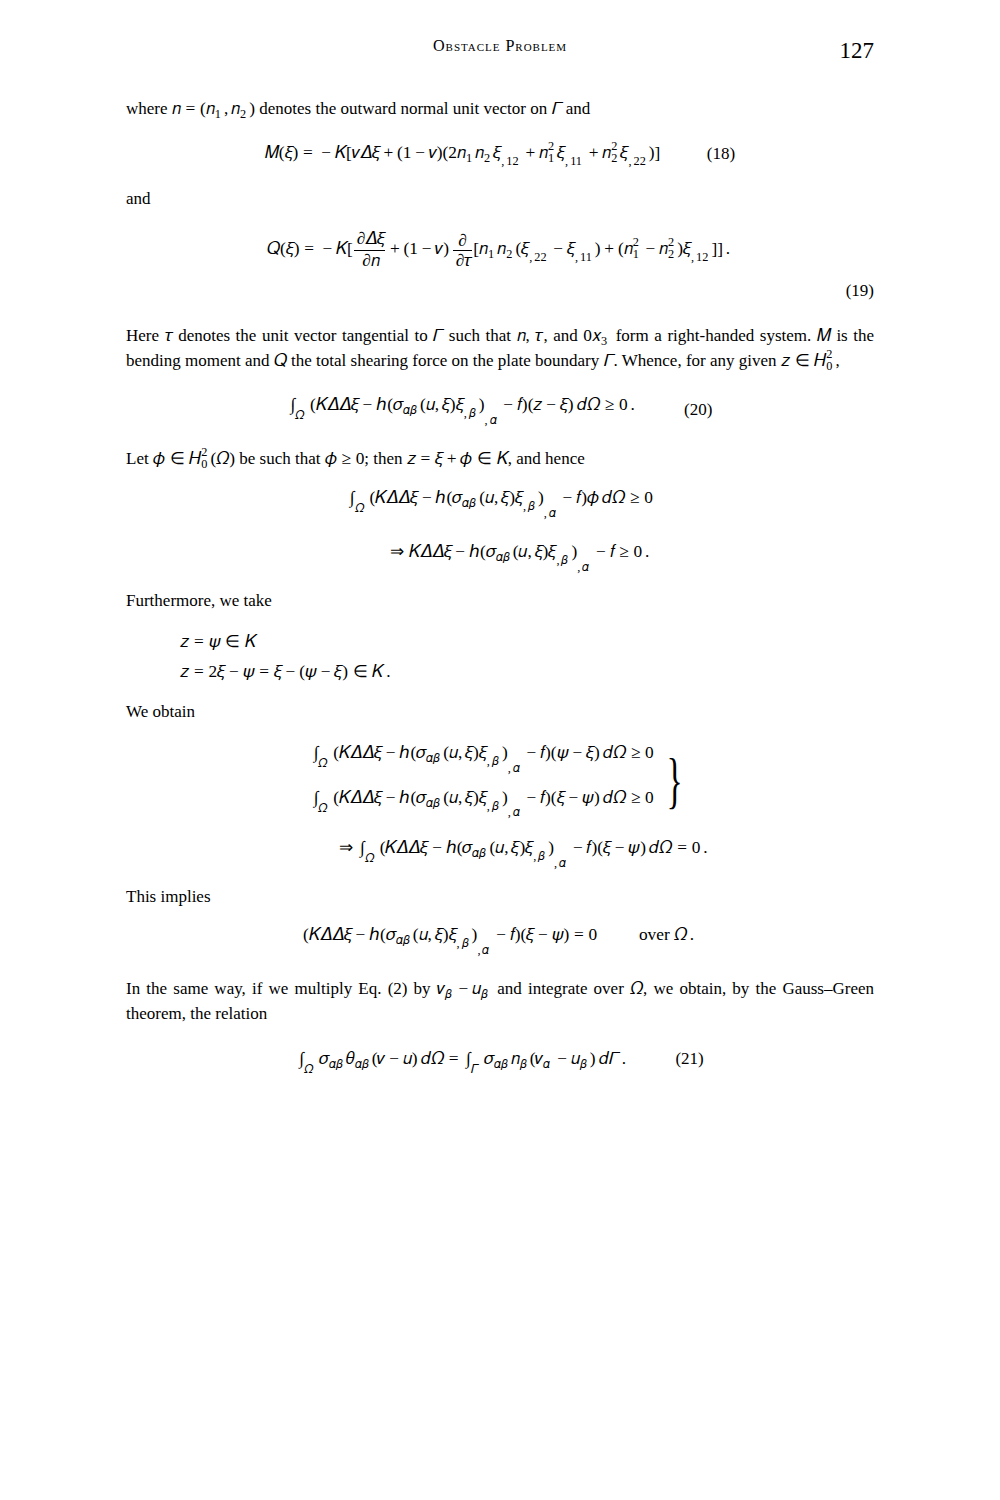Obstacle Problem 127
where n=(n1,n2) denotes the outward normal unit vector on Γ and
M(ξ)=−K [ νΔξ+(1−ν) ( 2n1n2ξ,12 +n12ξ,11 +n22ξ,22 ) ]
(18)
and
Q(ξ)=−K [ ∂Δξ∂n +(1−ν) ∂∂τ [ n1n2 (ξ,22−ξ,11) + (n12−n22) ξ,12 ] ].
(19)
Here τ denotes the unit vector tangential to Γ such that n, τ, and 0x3 form a right-handed system. M is the bending moment and Q the total shearing force on the plate boundary Γ. Whence, for any given z∈H02,
∫Ω ( KΔΔξ −h (σαβ(u,ξ)ξ,β),α −f ) (z−ξ) dΩ≥0.
(20)
Let ϕ∈H02(Ω) be such that ϕ≥0; then z=ξ+ϕ∈K, and hence
∫Ω ( KΔΔξ −h (σαβ(u,ξ)ξ,β),α −f ) ϕdΩ≥0
⇒KΔΔξ −h (σαβ(u,ξ)ξ,β),α −f≥0.
Furthermore, we take
z=ψ∈K
z=2ξ−ψ=ξ−(ψ−ξ)∈K.
We obtain
∫Ω ( KΔΔξ −h (σαβ(u,ξ)ξ,β),α −f ) (ψ−ξ) dΩ≥0
∫Ω ( KΔΔξ −h (σαβ(u,ξ)ξ,β),α −f ) (ξ−ψ) dΩ≥0
}
⇒ ∫Ω ( KΔΔξ −h (σαβ(u,ξ)ξ,β),α −f ) (ξ−ψ) dΩ=0.
This implies
( KΔΔξ −h (σαβ(u,ξ)ξ,β),α −f ) (ξ−ψ)=0 over Ω.
In the same way, if we multiply Eq. (2) by vβ−uβ and integrate over Ω, we obtain, by the Gauss–Green theorem, the relation
∫Ω σαβ θαβ (v−u) dΩ = ∫Γ σαβ nβ (vα−uβ) dΓ.
(21)